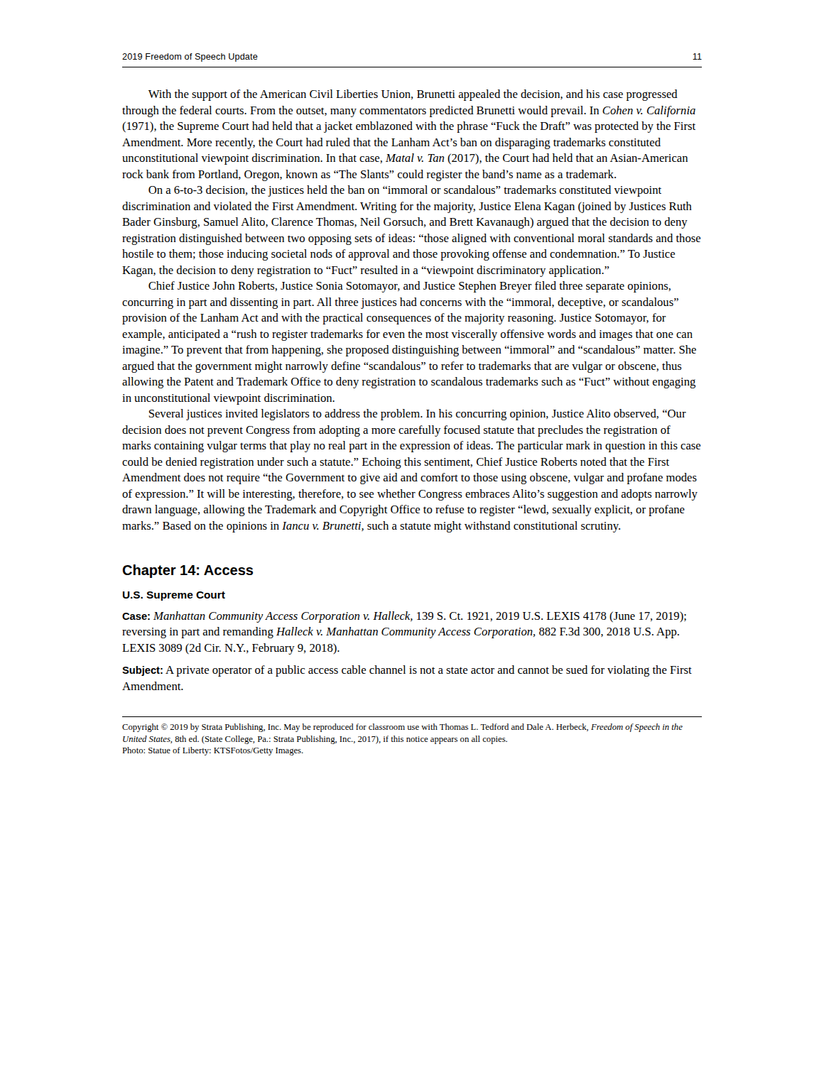2019 Freedom of Speech Update 11
With the support of the American Civil Liberties Union, Brunetti appealed the decision, and his case progressed through the federal courts. From the outset, many commentators predicted Brunetti would prevail. In Cohen v. California (1971), the Supreme Court had held that a jacket emblazoned with the phrase “Fuck the Draft” was protected by the First Amendment. More recently, the Court had ruled that the Lanham Act’s ban on disparaging trademarks constituted unconstitutional viewpoint discrimination. In that case, Matal v. Tan (2017), the Court had held that an Asian-American rock bank from Portland, Oregon, known as “The Slants” could register the band’s name as a trademark.
On a 6-to-3 decision, the justices held the ban on “immoral or scandalous” trademarks constituted viewpoint discrimination and violated the First Amendment. Writing for the majority, Justice Elena Kagan (joined by Justices Ruth Bader Ginsburg, Samuel Alito, Clarence Thomas, Neil Gorsuch, and Brett Kavanaugh) argued that the decision to deny registration distinguished between two opposing sets of ideas: “those aligned with conventional moral standards and those hostile to them; those inducing societal nods of approval and those provoking offense and condemnation.” To Justice Kagan, the decision to deny registration to “Fuct” resulted in a “viewpoint discriminatory application.”
Chief Justice John Roberts, Justice Sonia Sotomayor, and Justice Stephen Breyer filed three separate opinions, concurring in part and dissenting in part. All three justices had concerns with the “immoral, deceptive, or scandalous” provision of the Lanham Act and with the practical consequences of the majority reasoning. Justice Sotomayor, for example, anticipated a “rush to register trademarks for even the most viscerally offensive words and images that one can imagine.” To prevent that from happening, she proposed distinguishing between “immoral” and “scandalous” matter. She argued that the government might narrowly define “scandalous” to refer to trademarks that are vulgar or obscene, thus allowing the Patent and Trademark Office to deny registration to scandalous trademarks such as “Fuct” without engaging in unconstitutional viewpoint discrimination.
Several justices invited legislators to address the problem. In his concurring opinion, Justice Alito observed, “Our decision does not prevent Congress from adopting a more carefully focused statute that precludes the registration of marks containing vulgar terms that play no real part in the expression of ideas. The particular mark in question in this case could be denied registration under such a statute.” Echoing this sentiment, Chief Justice Roberts noted that the First Amendment does not require “the Government to give aid and comfort to those using obscene, vulgar and profane modes of expression.” It will be interesting, therefore, to see whether Congress embraces Alito’s suggestion and adopts narrowly drawn language, allowing the Trademark and Copyright Office to refuse to register “lewd, sexually explicit, or profane marks.” Based on the opinions in Iancu v. Brunetti, such a statute might withstand constitutional scrutiny.
Chapter 14: Access
U.S. Supreme Court
Case: Manhattan Community Access Corporation v. Halleck, 139 S. Ct. 1921, 2019 U.S. LEXIS 4178 (June 17, 2019); reversing in part and remanding Halleck v. Manhattan Community Access Corporation, 882 F.3d 300, 2018 U.S. App. LEXIS 3089 (2d Cir. N.Y., February 9, 2018).
Subject: A private operator of a public access cable channel is not a state actor and cannot be sued for violating the First Amendment.
Copyright © 2019 by Strata Publishing, Inc. May be reproduced for classroom use with Thomas L. Tedford and Dale A. Herbeck, Freedom of Speech in the United States, 8th ed. (State College, Pa.: Strata Publishing, Inc., 2017), if this notice appears on all copies.
Photo: Statue of Liberty: KTSFotos/Getty Images.